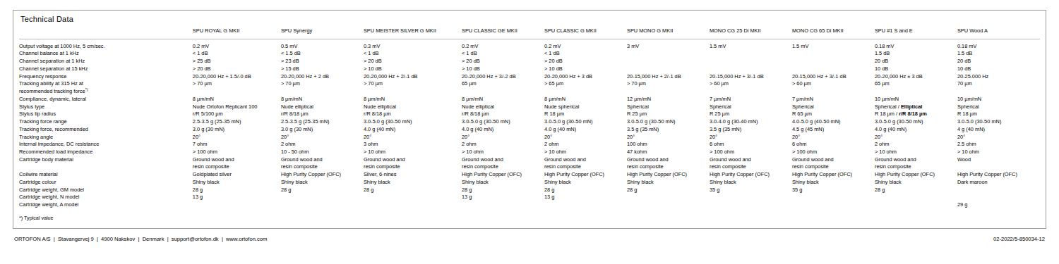Technical Data
Technical data for Ortofon SPU cartridge models
| | SPU ROYAL G MKII | SPU Synergy | SPU MEISTER SILVER G MKII | SPU CLASSIC GE MKII | SPU CLASSIC G MKII | SPU MONO G MKII | MONO CG 25 Di MKII | MONO CG 65 Di MKII | SPU #1 S and E | SPU Wood A |
| --- | --- | --- | --- | --- | --- | --- | --- | --- | --- | --- |
| Output voltage at 1000 Hz, 5 cm/sec. | 0.2 mV | 0.5 mV | 0.3 mV | 0.2 mV | 0.2 mV | 3 mV | 1.5 mV | 1.5 mV | 0.18 mV | 0.18 mV |
| Channel balance at 1 kHz | < 1 dB | < 1.5 dB | < 1 dB | < 1 dB | < 1 dB | | | | 1.5 dB | 1.5 dB |
| Channel separation at 1 kHz | > 25 dB | > 23 dB | > 20 dB | > 20 dB | > 20 dB | | | | 20 dB | 20 dB |
| Channel separation at 15 kHz | > 20 dB | > 15 dB | > 10 dB | > 10 dB | > 10 dB | | | | 10 dB | 10 dB |
| Frequency response | 20-20,000 Hz + 1.5/-0 dB | 20-20,000 Hz + 2 dB | 20-20,000 Hz + 2/-1 dB | 20-20,000 Hz + 3/-2 dB | 20-20,000 Hz + 3 dB | 20-15,000 Hz + 2/-1 dB | 20-15,000 Hz + 3/-1 dB | 20-15,000 Hz + 3/-1 dB | 20-20,000 Hz ± 3 dB | 20-25.000 Hz |
| Tracking ability at 315 Hz at recommended tracking force *) | > 70 µm | > 70 µm | > 70 µm | 65 µm | > 65 µm | > 70 µm | > 60 µm | > 60 µm | 65 µm | 70 µm |
| Compliance, dynamic, lateral | 8 µm/mN | 8 µm/mN | 8 µm/mN | 8 µm/mN | 8 µm/mN | 12 µm/mN | 7 µm/mN | 7 µm/mN | 10 µm/mN | 10 µm/mN |
| Stylus type | Nude Ortofon Replicant 100 | Nude elliptical | Nude elliptical | Nude elliptical | Nude spherical | Spherical | Spherical | Spherical | Spherical / Elliptical | Spherical |
| Stylus tip radius | r/R 5/100 µm | r/R 8/18 µm | r/R 8/18 µm | r/R 8/18 µm | R 18 µm | R 25 µm | R 25 µm | R 65 µm | R 18 µm / r/R 8/18 µm | R 18 µm |
| Tracking force range | 2.5-3.5 g (25-35 mN) | 2.5-3.5 g (25-35 mN) | 3.0-5.0 g (30-50 mN) | 3.0-5.0 g (30-50 mN) | 3.0-5.0 g (30-50 mN) | 3.0-5.0 g (30-50 mN) | 3.0-4.0 g (30-40 mN) | 4.0-5.0 g (40-50 mN) | 3.0-5.0 g (30-50 mN) | 3.0-5.0 (30-50 mN) |
| Tracking force, recommended | 3.0 g (30 mN) | 3.0 g (30 mN) | 4.0 g (40 mN) | 4.0 g (40 mN) | 4.0 g (40 mN) | 3.5 g (35 mN) | 3.5 g (35 mN) | 4.5 g (45 mN) | 4.0 g (40 mN) | 4 g (40 mN) |
| Tracking angle | 20° | 20° | 20° | 20° | 20° | 20° | 20° | 20° | 20° | 20° |
| Internal impedance, DC resistance | 7 ohm | 2 ohm | 3 ohm | 2 ohm | 2 ohm | 100 ohm | 6 ohm | 6 ohm | 2 ohm | 2.5 ohm |
| Recommended load impedance | > 100 ohm | 10 - 50 ohm | > 10 ohm | > 10 ohm | > 10 ohm | 47 kohm | > 100 ohm | > 100 ohm | > 10 ohm | > 10 ohm |
| Cartridge body material | Ground wood and resin composite | Ground wood and resin composite | Ground wood and resin composite | Ground wood and resin composite | Ground wood and resin composite | Ground wood and resin composite | Ground wood and resin composite | Ground wood and resin composite | Ground wood and resin composite | Wood |
| Coilwire material | Goldplated silver | High Purity Copper (OFC) | Silver, 6-nines | High Purity Copper (OFC) | High Purity Copper (OFC) | High Purity Copper (OFC) | High Purity Copper (OFC) | High Purity Copper (OFC) | High Purity Copper (OFC) | High Purity Copper (OFC) |
| Cartridge colour | Shiny black | Shiny black | Shiny black | Shiny black | Shiny black | Shiny black | Shiny black | Shiny black | Shiny black | Dark maroon |
| Cartridge weight, GM model | 28 g | 28 g | 28 g | 28 g | 28 g | 28 g | 35 g | 35 g | 28 g | |
| Cartridge weight, N model | 13 g | | | 13 g | 13 g | | | | | |
| Cartridge weight, A model | | | | | | | | | | 29 g |
*) Typical value
ORTOFON A/S | Stavangervej 9 | 4900 Nakskov | Denmark | support@ortofon.dk | www.ortofon.com
02-2022/5-850034-12